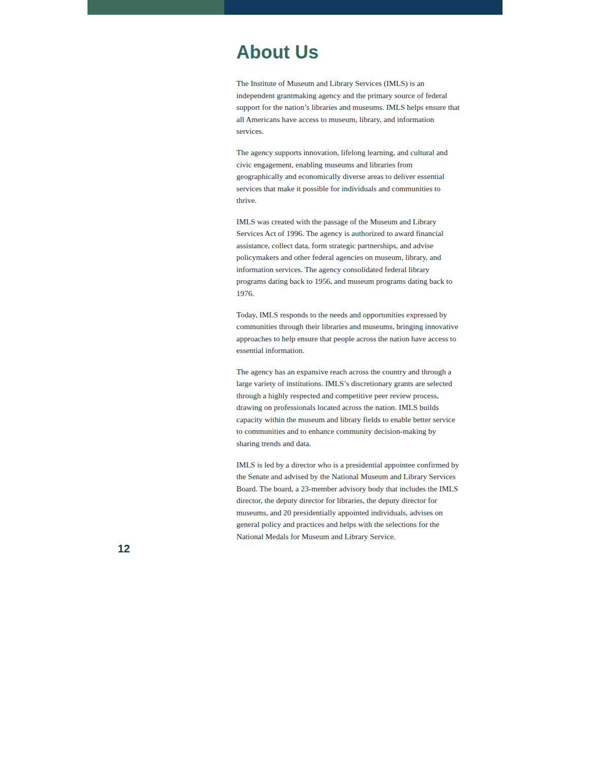About Us
The Institute of Museum and Library Services (IMLS) is an independent grantmaking agency and the primary source of federal support for the nation’s libraries and museums. IMLS helps ensure that all Americans have access to museum, library, and information services.
The agency supports innovation, lifelong learning, and cultural and civic engagement, enabling museums and libraries from geographically and economically diverse areas to deliver essential services that make it possible for individuals and communities to thrive.
IMLS was created with the passage of the Museum and Library Services Act of 1996. The agency is authorized to award financial assistance, collect data, form strategic partnerships, and advise policymakers and other federal agencies on museum, library, and information services. The agency consolidated federal library programs dating back to 1956, and museum programs dating back to 1976.
Today, IMLS responds to the needs and opportunities expressed by communities through their libraries and museums, bringing innovative approaches to help ensure that people across the nation have access to essential information.
The agency has an expansive reach across the country and through a large variety of institutions. IMLS’s discretionary grants are selected through a highly respected and competitive peer review process, drawing on professionals located across the nation. IMLS builds capacity within the museum and library fields to enable better service to communities and to enhance community decision-making by sharing trends and data.
IMLS is led by a director who is a presidential appointee confirmed by the Senate and advised by the National Museum and Library Services Board. The board, a 23-member advisory body that includes the IMLS director, the deputy director for libraries, the deputy director for museums, and 20 presidentially appointed individuals, advises on general policy and practices and helps with the selections for the National Medals for Museum and Library Service.
12